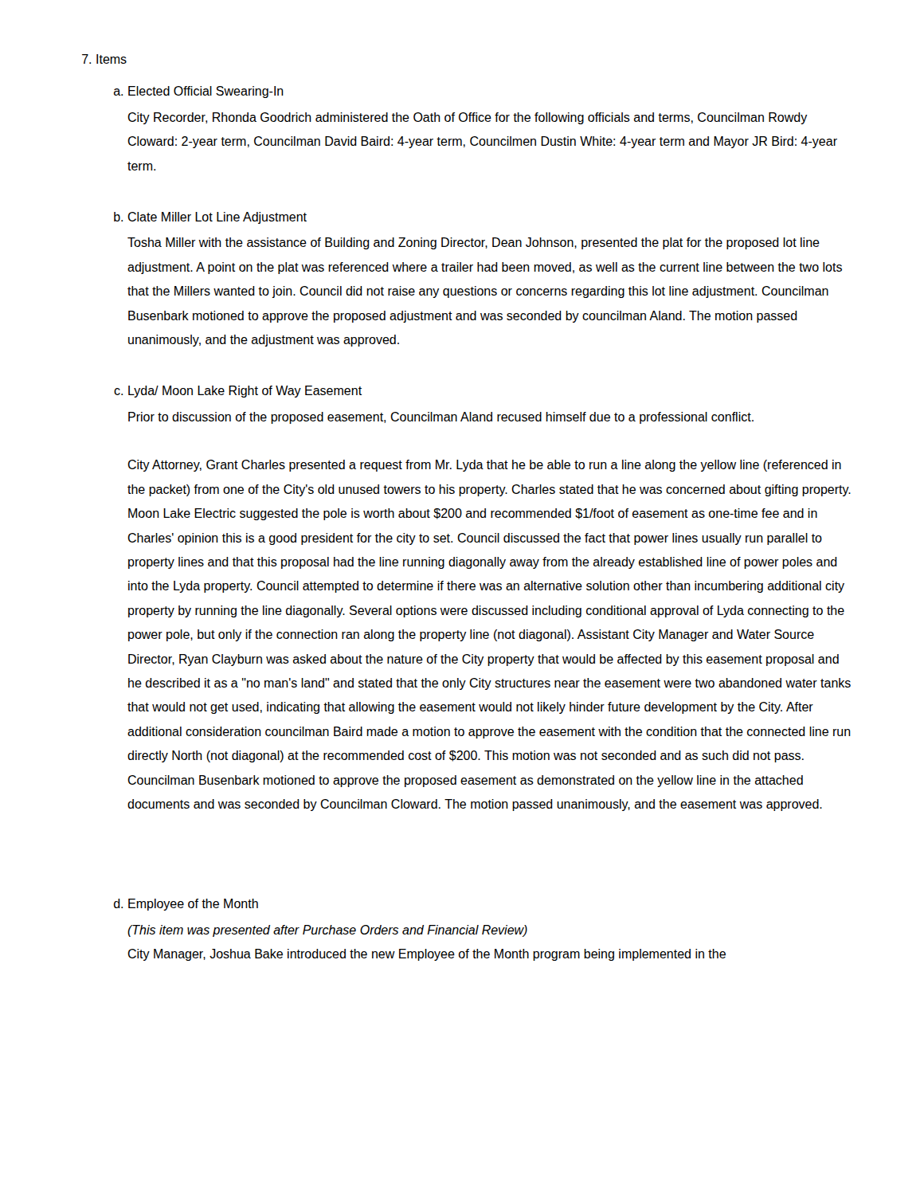Items
Elected Official Swearing-In
City Recorder, Rhonda Goodrich administered the Oath of Office for the following officials and terms, Councilman Rowdy Cloward: 2-year term, Councilman David Baird: 4-year term, Councilmen Dustin White: 4-year term and Mayor JR Bird: 4-year term.
Clate Miller Lot Line Adjustment
Tosha Miller with the assistance of Building and Zoning Director, Dean Johnson, presented the plat for the proposed lot line adjustment. A point on the plat was referenced where a trailer had been moved, as well as the current line between the two lots that the Millers wanted to join. Council did not raise any questions or concerns regarding this lot line adjustment. Councilman Busenbark motioned to approve the proposed adjustment and was seconded by councilman Aland. The motion passed unanimously, and the adjustment was approved.
Lyda/ Moon Lake Right of Way Easement
Prior to discussion of the proposed easement, Councilman Aland recused himself due to a professional conflict.
City Attorney, Grant Charles presented a request from Mr. Lyda that he be able to run a line along the yellow line (referenced in the packet) from one of the City's old unused towers to his property. Charles stated that he was concerned about gifting property. Moon Lake Electric suggested the pole is worth about $200 and recommended $1/foot of easement as one-time fee and in Charles' opinion this is a good president for the city to set. Council discussed the fact that power lines usually run parallel to property lines and that this proposal had the line running diagonally away from the already established line of power poles and into the Lyda property. Council attempted to determine if there was an alternative solution other than incumbering additional city property by running the line diagonally. Several options were discussed including conditional approval of Lyda connecting to the power pole, but only if the connection ran along the property line (not diagonal). Assistant City Manager and Water Source Director, Ryan Clayburn was asked about the nature of the City property that would be affected by this easement proposal and he described it as a "no man's land" and stated that the only City structures near the easement were two abandoned water tanks that would not get used, indicating that allowing the easement would not likely hinder future development by the City. After additional consideration councilman Baird made a motion to approve the easement with the condition that the connected line run directly North (not diagonal) at the recommended cost of $200. This motion was not seconded and as such did not pass. Councilman Busenbark motioned to approve the proposed easement as demonstrated on the yellow line in the attached documents and was seconded by Councilman Cloward. The motion passed unanimously, and the easement was approved.
Employee of the Month
(This item was presented after Purchase Orders and Financial Review)
City Manager, Joshua Bake introduced the new Employee of the Month program being implemented in the